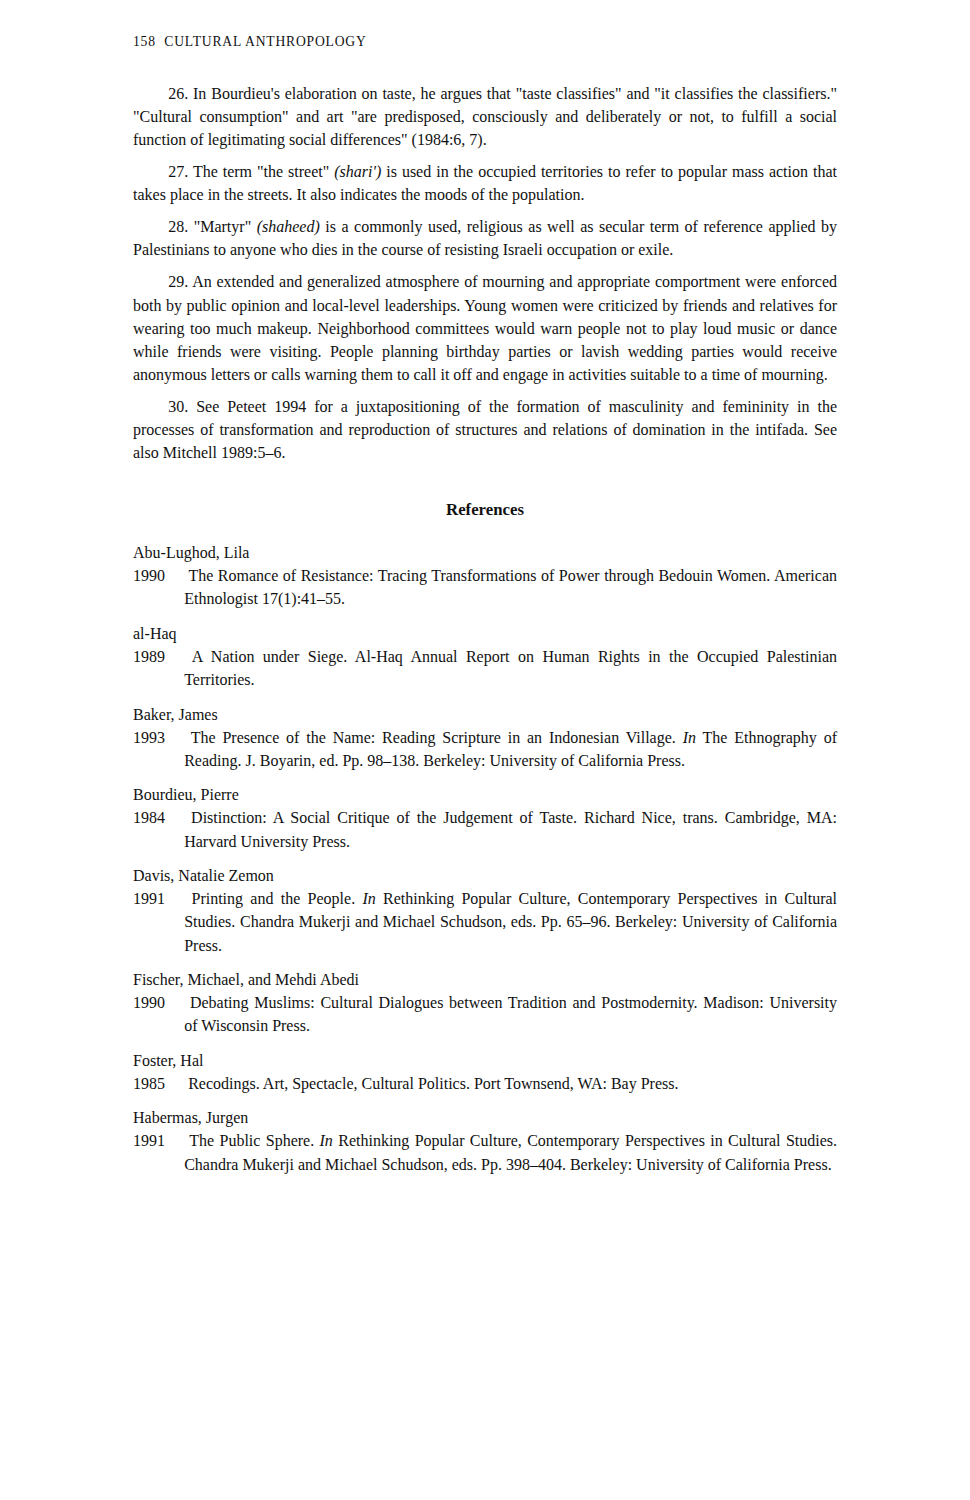158 CULTURAL ANTHROPOLOGY
26. In Bourdieu's elaboration on taste, he argues that "taste classifies" and "it classifies the classifiers." "Cultural consumption" and art "are predisposed, consciously and deliberately or not, to fulfill a social function of legitimating social differences" (1984:6, 7).
27. The term "the street" (shari') is used in the occupied territories to refer to popular mass action that takes place in the streets. It also indicates the moods of the population.
28. "Martyr" (shaheed) is a commonly used, religious as well as secular term of reference applied by Palestinians to anyone who dies in the course of resisting Israeli occupation or exile.
29. An extended and generalized atmosphere of mourning and appropriate comportment were enforced both by public opinion and local-level leaderships. Young women were criticized by friends and relatives for wearing too much makeup. Neighborhood committees would warn people not to play loud music or dance while friends were visiting. People planning birthday parties or lavish wedding parties would receive anonymous letters or calls warning them to call it off and engage in activities suitable to a time of mourning.
30. See Peteet 1994 for a juxtapositioning of the formation of masculinity and femininity in the processes of transformation and reproduction of structures and relations of domination in the intifada. See also Mitchell 1989:5–6.
References
Abu-Lughod, Lila
1990 The Romance of Resistance: Tracing Transformations of Power through Bedouin Women. American Ethnologist 17(1):41–55.
al-Haq
1989 A Nation under Siege. Al-Haq Annual Report on Human Rights in the Occupied Palestinian Territories.
Baker, James
1993 The Presence of the Name: Reading Scripture in an Indonesian Village. In The Ethnography of Reading. J. Boyarin, ed. Pp. 98–138. Berkeley: University of California Press.
Bourdieu, Pierre
1984 Distinction: A Social Critique of the Judgement of Taste. Richard Nice, trans. Cambridge, MA: Harvard University Press.
Davis, Natalie Zemon
1991 Printing and the People. In Rethinking Popular Culture, Contemporary Perspectives in Cultural Studies. Chandra Mukerji and Michael Schudson, eds. Pp. 65–96. Berkeley: University of California Press.
Fischer, Michael, and Mehdi Abedi
1990 Debating Muslims: Cultural Dialogues between Tradition and Postmodernity. Madison: University of Wisconsin Press.
Foster, Hal
1985 Recodings. Art, Spectacle, Cultural Politics. Port Townsend, WA: Bay Press.
Habermas, Jurgen
1991 The Public Sphere. In Rethinking Popular Culture, Contemporary Perspectives in Cultural Studies. Chandra Mukerji and Michael Schudson, eds. Pp. 398–404. Berkeley: University of California Press.